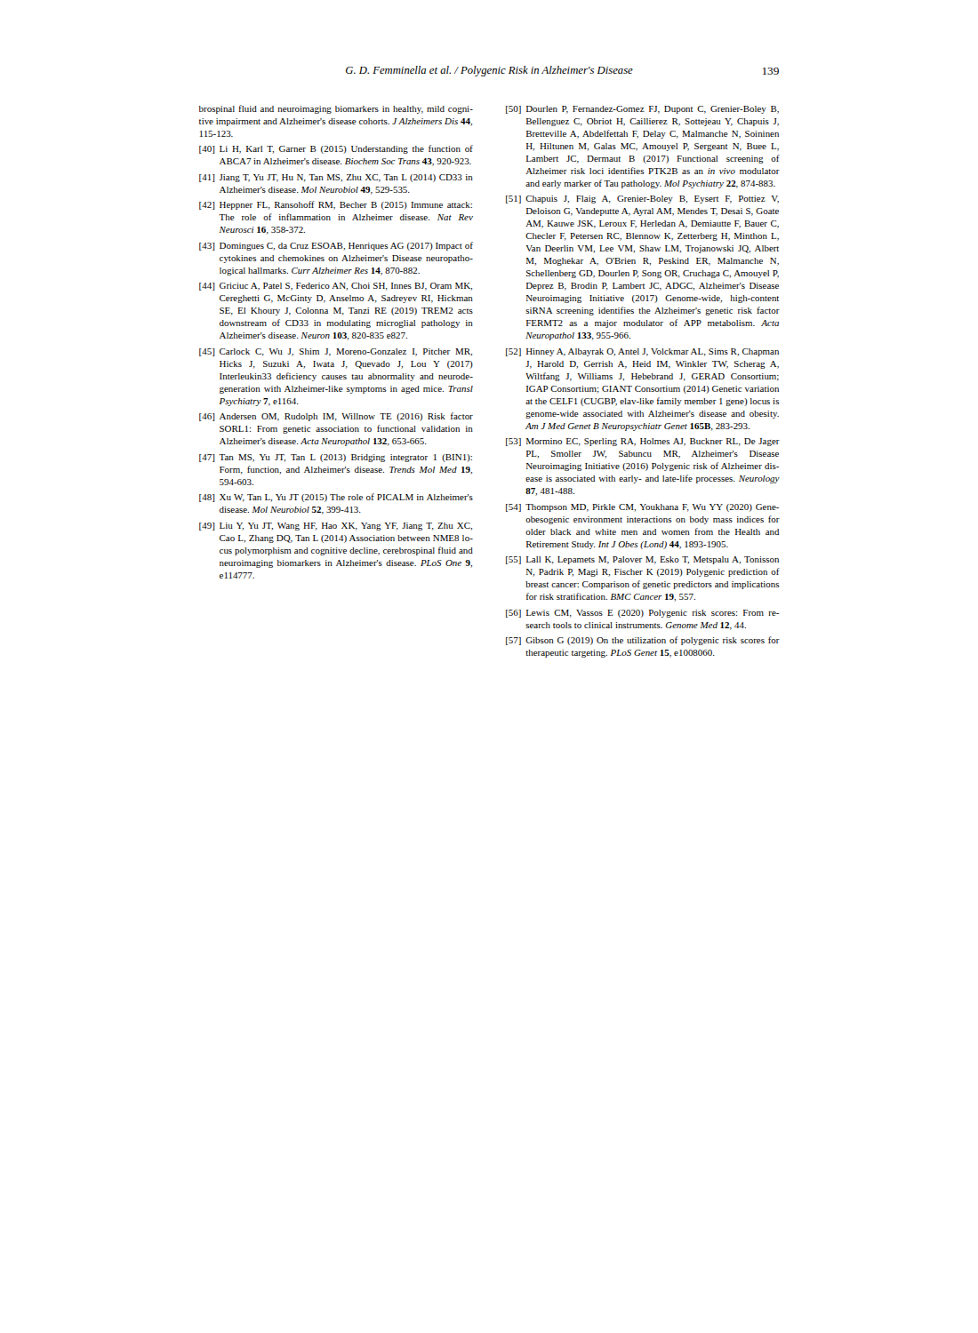G. D. Femminella et al. / Polygenic Risk in Alzheimer's Disease 139
brospinal fluid and neuroimaging biomarkers in healthy, mild cognitive impairment and Alzheimer's disease cohorts. J Alzheimers Dis 44, 115-123.
[40] Li H, Karl T, Garner B (2015) Understanding the function of ABCA7 in Alzheimer's disease. Biochem Soc Trans 43, 920-923.
[41] Jiang T, Yu JT, Hu N, Tan MS, Zhu XC, Tan L (2014) CD33 in Alzheimer's disease. Mol Neurobiol 49, 529-535.
[42] Heppner FL, Ransohoff RM, Becher B (2015) Immune attack: The role of inflammation in Alzheimer disease. Nat Rev Neurosci 16, 358-372.
[43] Domingues C, da Cruz ESOAB, Henriques AG (2017) Impact of cytokines and chemokines on Alzheimer's Disease neuropathological hallmarks. Curr Alzheimer Res 14, 870-882.
[44] Griciuc A, Patel S, Federico AN, Choi SH, Innes BJ, Oram MK, Cereghetti G, McGinty D, Anselmo A, Sadreyev RI, Hickman SE, El Khoury J, Colonna M, Tanzi RE (2019) TREM2 acts downstream of CD33 in modulating microglial pathology in Alzheimer's disease. Neuron 103, 820-835 e827.
[45] Carlock C, Wu J, Shim J, Moreno-Gonzalez I, Pitcher MR, Hicks J, Suzuki A, Iwata J, Quevado J, Lou Y (2017) Interleukin33 deficiency causes tau abnormality and neurodegeneration with Alzheimer-like symptoms in aged mice. Transl Psychiatry 7, e1164.
[46] Andersen OM, Rudolph IM, Willnow TE (2016) Risk factor SORL1: From genetic association to functional validation in Alzheimer's disease. Acta Neuropathol 132, 653-665.
[47] Tan MS, Yu JT, Tan L (2013) Bridging integrator 1 (BIN1): Form, function, and Alzheimer's disease. Trends Mol Med 19, 594-603.
[48] Xu W, Tan L, Yu JT (2015) The role of PICALM in Alzheimer's disease. Mol Neurobiol 52, 399-413.
[49] Liu Y, Yu JT, Wang HF, Hao XK, Yang YF, Jiang T, Zhu XC, Cao L, Zhang DQ, Tan L (2014) Association between NME8 locus polymorphism and cognitive decline, cerebrospinal fluid and neuroimaging biomarkers in Alzheimer's disease. PLoS One 9, e114777.
[50] Dourlen P, Fernandez-Gomez FJ, Dupont C, Grenier-Boley B, Bellenguez C, Obriot H, Caillierez R, Sottejeau Y, Chapuis J, Bretteville A, Abdelfettah F, Delay C, Malmanche N, Soininen H, Hiltunen M, Galas MC, Amouyel P, Sergeant N, Buee L, Lambert JC, Dermaut B (2017) Functional screening of Alzheimer risk loci identifies PTK2B as an in vivo modulator and early marker of Tau pathology. Mol Psychiatry 22, 874-883.
[51] Chapuis J, Flaig A, Grenier-Boley B, Eysert F, Pottiez V, Deloison G, Vandeputte A, Ayral AM, Mendes T, Desai S, Goate AM, Kauwe JSK, Leroux F, Herledan A, Demiautte F, Bauer C, Checler F, Petersen RC, Blennow K, Zetterberg H, Minthon L, Van Deerlin VM, Lee VM, Shaw LM, Trojanowski JQ, Albert M, Moghekar A, O'Brien R, Peskind ER, Malmanche N, Schellenberg GD, Dourlen P, Song OR, Cruchaga C, Amouyel P, Deprez B, Brodin P, Lambert JC, ADGC, Alzheimer's Disease Neuroimaging Initiative (2017) Genome-wide, high-content siRNA screening identifies the Alzheimer's genetic risk factor FERMT2 as a major modulator of APP metabolism. Acta Neuropathol 133, 955-966.
[52] Hinney A, Albayrak O, Antel J, Volckmar AL, Sims R, Chapman J, Harold D, Gerrish A, Heid IM, Winkler TW, Scherag A, Wiltfang J, Williams J, Hebebrand J, GERAD Consortium; IGAP Consortium; GIANT Consortium (2014) Genetic variation at the CELF1 (CUGBP, elav-like family member 1 gene) locus is genome-wide associated with Alzheimer's disease and obesity. Am J Med Genet B Neuropsychiatr Genet 165B, 283-293.
[53] Mormino EC, Sperling RA, Holmes AJ, Buckner RL, De Jager PL, Smoller JW, Sabuncu MR, Alzheimer's Disease Neuroimaging Initiative (2016) Polygenic risk of Alzheimer disease is associated with early- and late-life processes. Neurology 87, 481-488.
[54] Thompson MD, Pirkle CM, Youkhana F, Wu YY (2020) Gene-obesogenic environment interactions on body mass indices for older black and white men and women from the Health and Retirement Study. Int J Obes (Lond) 44, 1893-1905.
[55] Lall K, Lepamets M, Palover M, Esko T, Metspalu A, Tonisson N, Padrik P, Magi R, Fischer K (2019) Polygenic prediction of breast cancer: Comparison of genetic predictors and implications for risk stratification. BMC Cancer 19, 557.
[56] Lewis CM, Vassos E (2020) Polygenic risk scores: From research tools to clinical instruments. Genome Med 12, 44.
[57] Gibson G (2019) On the utilization of polygenic risk scores for therapeutic targeting. PLoS Genet 15, e1008060.